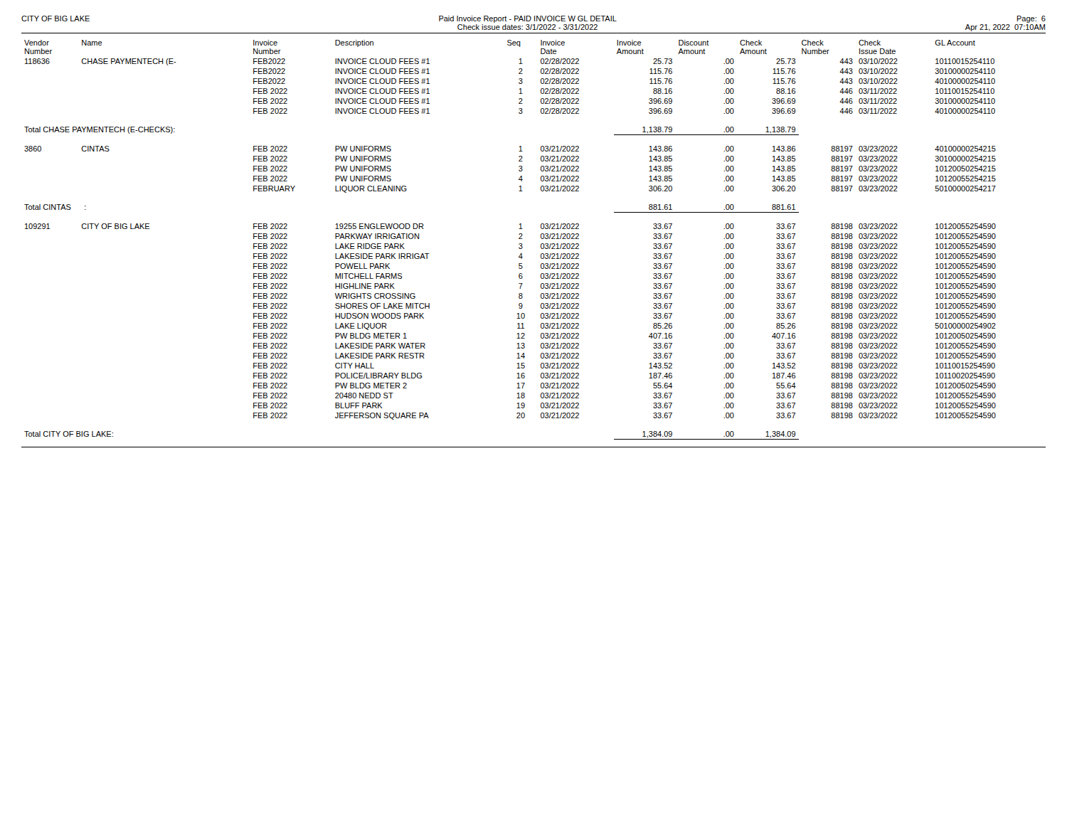CITY OF BIG LAKE
Paid Invoice Report - PAID INVOICE W GL DETAIL Check issue dates: 3/1/2022 - 3/31/2022
Page: 6
Apr 21, 2022 07:10AM
| Vendor Number | Name | Invoice Number | Description | Seq | Invoice Date | Invoice Amount | Discount Amount | Check Amount | Check Number | Check Issue Date | GL Account |
| --- | --- | --- | --- | --- | --- | --- | --- | --- | --- | --- | --- |
| 118636 | CHASE PAYMENTECH (E- | FEB2022 | INVOICE CLOUD FEES #1 | 1 | 02/28/2022 | 25.73 | .00 | 25.73 | 443 | 03/10/2022 | 10110015254110 |
| | | FEB2022 | INVOICE CLOUD FEES #1 | 2 | 02/28/2022 | 115.76 | .00 | 115.76 | 443 | 03/10/2022 | 30100000254110 |
| | | FEB2022 | INVOICE CLOUD FEES #1 | 3 | 02/28/2022 | 115.76 | .00 | 115.76 | 443 | 03/10/2022 | 40100000254110 |
| | | FEB 2022 | INVOICE CLOUD FEES #1 | 1 | 02/28/2022 | 88.16 | .00 | 88.16 | 446 | 03/11/2022 | 10110015254110 |
| | | FEB 2022 | INVOICE CLOUD FEES #1 | 2 | 02/28/2022 | 396.69 | .00 | 396.69 | 446 | 03/11/2022 | 30100000254110 |
| | | FEB 2022 | INVOICE CLOUD FEES #1 | 3 | 02/28/2022 | 396.69 | .00 | 396.69 | 446 | 03/11/2022 | 40100000254110 |
| Total CHASE PAYMENTECH (E-CHECKS): | 1,138.79 | .00 | 1,138.79 | | | |
| 3860 | CINTAS | FEB 2022 | PW UNIFORMS | 1 | 03/21/2022 | 143.86 | .00 | 143.86 | 88197 | 03/23/2022 | 40100000254215 |
| | | FEB 2022 | PW UNIFORMS | 2 | 03/21/2022 | 143.85 | .00 | 143.85 | 88197 | 03/23/2022 | 30100000254215 |
| | | FEB 2022 | PW UNIFORMS | 3 | 03/21/2022 | 143.85 | .00 | 143.85 | 88197 | 03/23/2022 | 10120050254215 |
| | | FEB 2022 | PW UNIFORMS | 4 | 03/21/2022 | 143.85 | .00 | 143.85 | 88197 | 03/23/2022 | 10120055254215 |
| | | FEBRUARY | LIQUOR CLEANING | 1 | 03/21/2022 | 306.20 | .00 | 306.20 | 88197 | 03/23/2022 | 50100000254217 |
| Total CINTAS : | 881.61 | .00 | 881.61 | | | |
| 109291 | CITY OF BIG LAKE | FEB 2022 | 19255 ENGLEWOOD DR | 1 | 03/21/2022 | 33.67 | .00 | 33.67 | 88198 | 03/23/2022 | 10120055254590 |
| | | FEB 2022 | PARKWAY IRRIGATION | 2 | 03/21/2022 | 33.67 | .00 | 33.67 | 88198 | 03/23/2022 | 10120055254590 |
| | | FEB 2022 | LAKE RIDGE PARK | 3 | 03/21/2022 | 33.67 | .00 | 33.67 | 88198 | 03/23/2022 | 10120055254590 |
| | | FEB 2022 | LAKESIDE PARK IRRIGAT | 4 | 03/21/2022 | 33.67 | .00 | 33.67 | 88198 | 03/23/2022 | 10120055254590 |
| | | FEB 2022 | POWELL PARK | 5 | 03/21/2022 | 33.67 | .00 | 33.67 | 88198 | 03/23/2022 | 10120055254590 |
| | | FEB 2022 | MITCHELL FARMS | 6 | 03/21/2022 | 33.67 | .00 | 33.67 | 88198 | 03/23/2022 | 10120055254590 |
| | | FEB 2022 | HIGHLINE PARK | 7 | 03/21/2022 | 33.67 | .00 | 33.67 | 88198 | 03/23/2022 | 10120055254590 |
| | | FEB 2022 | WRIGHTS CROSSING | 8 | 03/21/2022 | 33.67 | .00 | 33.67 | 88198 | 03/23/2022 | 10120055254590 |
| | | FEB 2022 | SHORES OF LAKE MITCH | 9 | 03/21/2022 | 33.67 | .00 | 33.67 | 88198 | 03/23/2022 | 10120055254590 |
| | | FEB 2022 | HUDSON WOODS PARK | 10 | 03/21/2022 | 33.67 | .00 | 33.67 | 88198 | 03/23/2022 | 10120055254590 |
| | | FEB 2022 | LAKE LIQUOR | 11 | 03/21/2022 | 85.26 | .00 | 85.26 | 88198 | 03/23/2022 | 50100000254902 |
| | | FEB 2022 | PW BLDG METER 1 | 12 | 03/21/2022 | 407.16 | .00 | 407.16 | 88198 | 03/23/2022 | 10120050254590 |
| | | FEB 2022 | LAKESIDE PARK WATER | 13 | 03/21/2022 | 33.67 | .00 | 33.67 | 88198 | 03/23/2022 | 10120055254590 |
| | | FEB 2022 | LAKESIDE PARK RESTR | 14 | 03/21/2022 | 33.67 | .00 | 33.67 | 88198 | 03/23/2022 | 10120055254590 |
| | | FEB 2022 | CITY HALL | 15 | 03/21/2022 | 143.52 | .00 | 143.52 | 88198 | 03/23/2022 | 10110015254590 |
| | | FEB 2022 | POLICE/LIBRARY BLDG | 16 | 03/21/2022 | 187.46 | .00 | 187.46 | 88198 | 03/23/2022 | 10110020254590 |
| | | FEB 2022 | PW BLDG METER 2 | 17 | 03/21/2022 | 55.64 | .00 | 55.64 | 88198 | 03/23/2022 | 10120050254590 |
| | | FEB 2022 | 20480 NEDD ST | 18 | 03/21/2022 | 33.67 | .00 | 33.67 | 88198 | 03/23/2022 | 10120055254590 |
| | | FEB 2022 | BLUFF PARK | 19 | 03/21/2022 | 33.67 | .00 | 33.67 | 88198 | 03/23/2022 | 10120055254590 |
| | | FEB 2022 | JEFFERSON SQUARE PA | 20 | 03/21/2022 | 33.67 | .00 | 33.67 | 88198 | 03/23/2022 | 10120055254590 |
| Total CITY OF BIG LAKE: | 1,384.09 | .00 | 1,384.09 | | | |